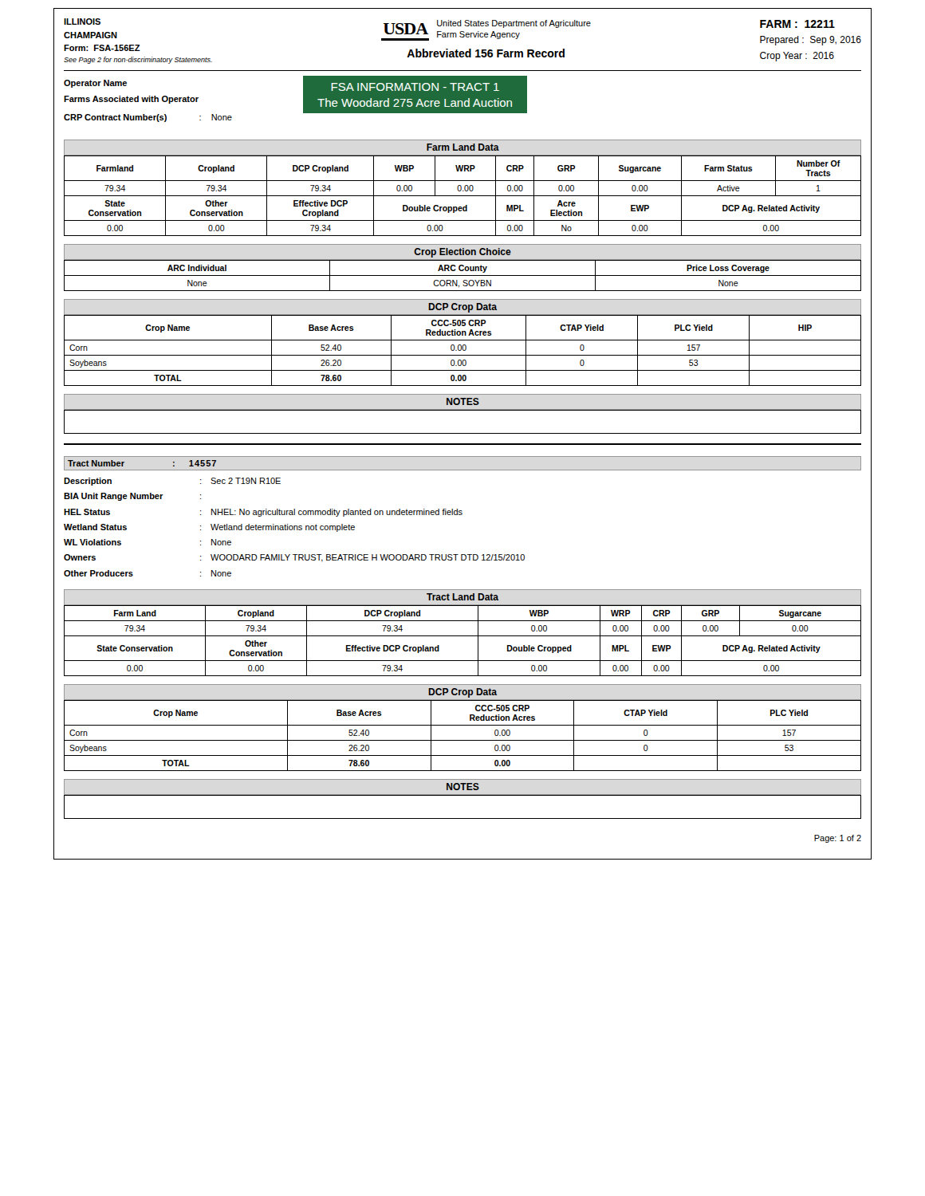ILLINOIS
CHAMPAIGN
Form: FSA-156EZ
See Page 2 for non-discriminatory Statements.
USDA United States Department of Agriculture
Farm Service Agency
Abbreviated 156 Farm Record
FARM : 12211
Prepared : Sep 9, 2016
Crop Year : 2016
Operator Name
Farms Associated with Operator
FSA INFORMATION - TRACT 1
The Woodard 275 Acre Land Auction
CRP Contract Number(s): None
Farm Land Data
| Farmland | Cropland | DCP Cropland | WBP | WRP | CRP | GRP | Sugarcane | Farm Status | Number Of Tracts |
| --- | --- | --- | --- | --- | --- | --- | --- | --- | --- |
| 79.34 | 79.34 | 79.34 | 0.00 | 0.00 | 0.00 | 0.00 | 0.00 | Active | 1 |
| State Conservation | Other Conservation | Effective DCP Cropland | Double Cropped | MPL | Acre Election | EWP | DCP Ag. Related Activity |
| 0.00 | 0.00 | 79.34 | 0.00 | 0.00 | No | 0.00 | 0.00 |
Crop Election Choice
| ARC Individual | ARC County | Price Loss Coverage |
| --- | --- | --- |
| None | CORN, SOYBN | None |
DCP Crop Data
| Crop Name | Base Acres | CCC-505 CRP Reduction Acres | CTAP Yield | PLC Yield | HIP |
| --- | --- | --- | --- | --- | --- |
| Corn | 52.40 | 0.00 | 0 | 157 | |
| Soybeans | 26.20 | 0.00 | 0 | 53 | |
| TOTAL | 78.60 | 0.00 | | | |
NOTES
Tract Number: 14557
Description: Sec 2 T19N R10E
BIA Unit Range Number:
HEL Status: NHEL: No agricultural commodity planted on undetermined fields
Wetland Status: Wetland determinations not complete
WL Violations: None
Owners: WOODARD FAMILY TRUST, BEATRICE H WOODARD TRUST DTD 12/15/2010
Other Producers: None
Tract Land Data
| Farm Land | Cropland | DCP Cropland | WBP | WRP | CRP | GRP | Sugarcane |
| --- | --- | --- | --- | --- | --- | --- | --- |
| 79.34 | 79.34 | 79.34 | 0.00 | 0.00 | 0.00 | 0.00 | 0.00 |
| State Conservation | Other Conservation | Effective DCP Cropland | Double Cropped | MPL | EWP | DCP Ag. Related Activity |
| 0.00 | 0.00 | 79.34 | 0.00 | 0.00 | 0.00 | 0.00 |
DCP Crop Data
| Crop Name | Base Acres | CCC-505 CRP Reduction Acres | CTAP Yield | PLC Yield |
| --- | --- | --- | --- | --- |
| Corn | 52.40 | 0.00 | 0 | 157 |
| Soybeans | 26.20 | 0.00 | 0 | 53 |
| TOTAL | 78.60 | 0.00 | | |
NOTES
Page: 1 of 2